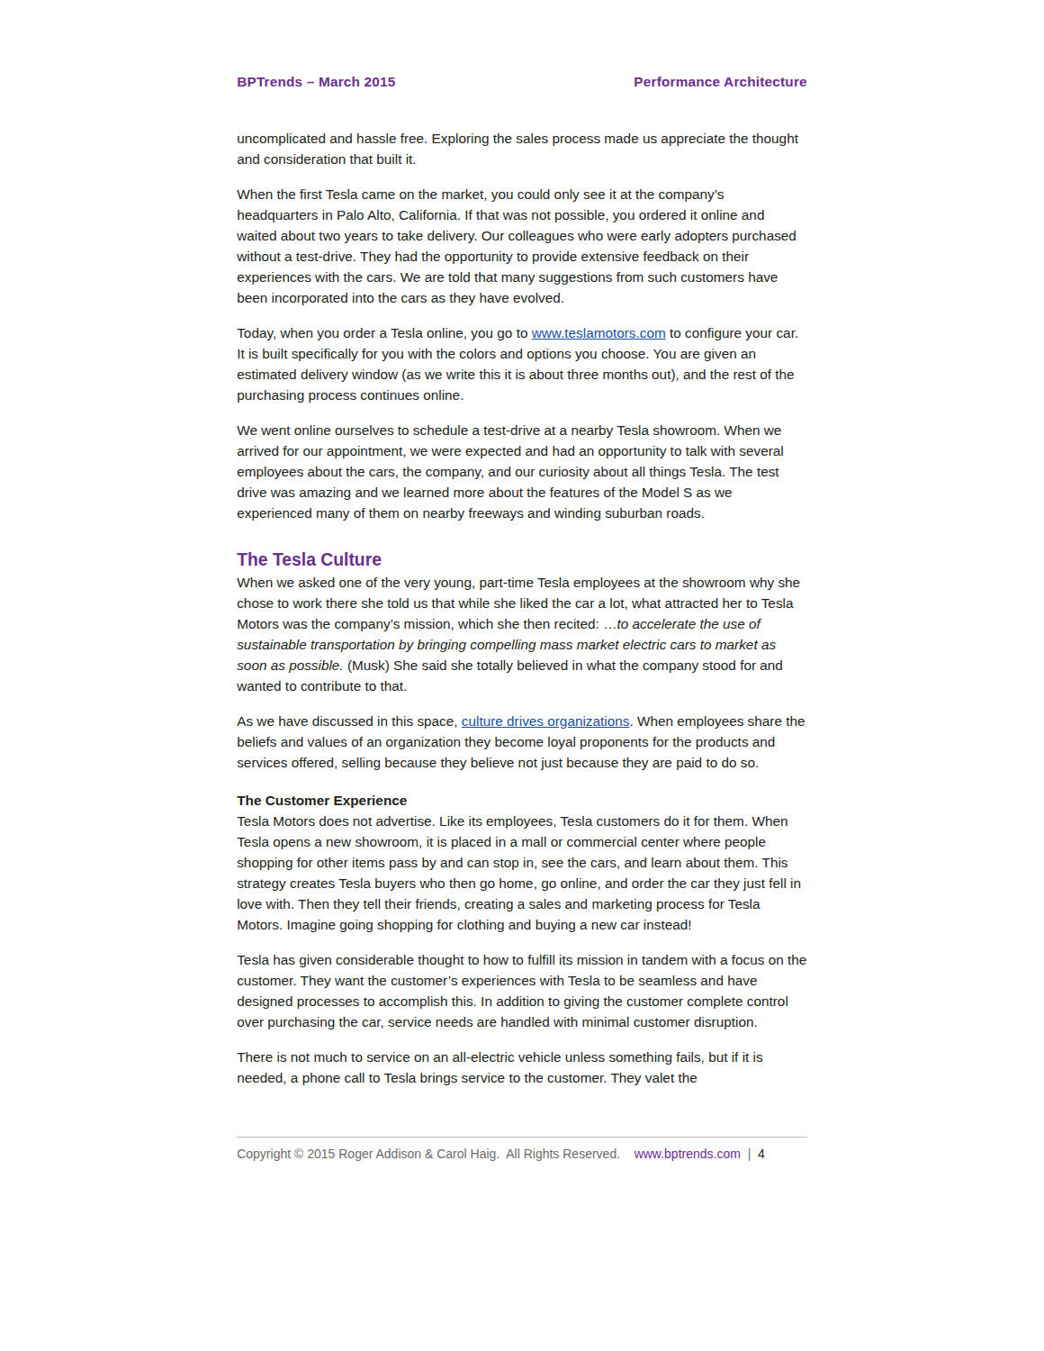BPTrends – March 2015
Performance Architecture
uncomplicated and hassle free. Exploring the sales process made us appreciate the thought and consideration that built it.
When the first Tesla came on the market, you could only see it at the company’s headquarters in Palo Alto, California. If that was not possible, you ordered it online and waited about two years to take delivery. Our colleagues who were early adopters purchased without a test-drive. They had the opportunity to provide extensive feedback on their experiences with the cars. We are told that many suggestions from such customers have been incorporated into the cars as they have evolved.
Today, when you order a Tesla online, you go to www.teslamotors.com to configure your car. It is built specifically for you with the colors and options you choose. You are given an estimated delivery window (as we write this it is about three months out), and the rest of the purchasing process continues online.
We went online ourselves to schedule a test-drive at a nearby Tesla showroom. When we arrived for our appointment, we were expected and had an opportunity to talk with several employees about the cars, the company, and our curiosity about all things Tesla. The test drive was amazing and we learned more about the features of the Model S as we experienced many of them on nearby freeways and winding suburban roads.
The Tesla Culture
When we asked one of the very young, part-time Tesla employees at the showroom why she chose to work there she told us that while she liked the car a lot, what attracted her to Tesla Motors was the company’s mission, which she then recited: …to accelerate the use of sustainable transportation by bringing compelling mass market electric cars to market as soon as possible. (Musk) She said she totally believed in what the company stood for and wanted to contribute to that.
As we have discussed in this space, culture drives organizations. When employees share the beliefs and values of an organization they become loyal proponents for the products and services offered, selling because they believe not just because they are paid to do so.
The Customer Experience
Tesla Motors does not advertise. Like its employees, Tesla customers do it for them. When Tesla opens a new showroom, it is placed in a mall or commercial center where people shopping for other items pass by and can stop in, see the cars, and learn about them. This strategy creates Tesla buyers who then go home, go online, and order the car they just fell in love with. Then they tell their friends, creating a sales and marketing process for Tesla Motors. Imagine going shopping for clothing and buying a new car instead!
Tesla has given considerable thought to how to fulfill its mission in tandem with a focus on the customer. They want the customer’s experiences with Tesla to be seamless and have designed processes to accomplish this. In addition to giving the customer complete control over purchasing the car, service needs are handled with minimal customer disruption.
There is not much to service on an all-electric vehicle unless something fails, but if it is needed, a phone call to Tesla brings service to the customer. They valet the
Copyright © 2015 Roger Addison & Carol Haig. All Rights Reserved. www.bptrends.com | 4